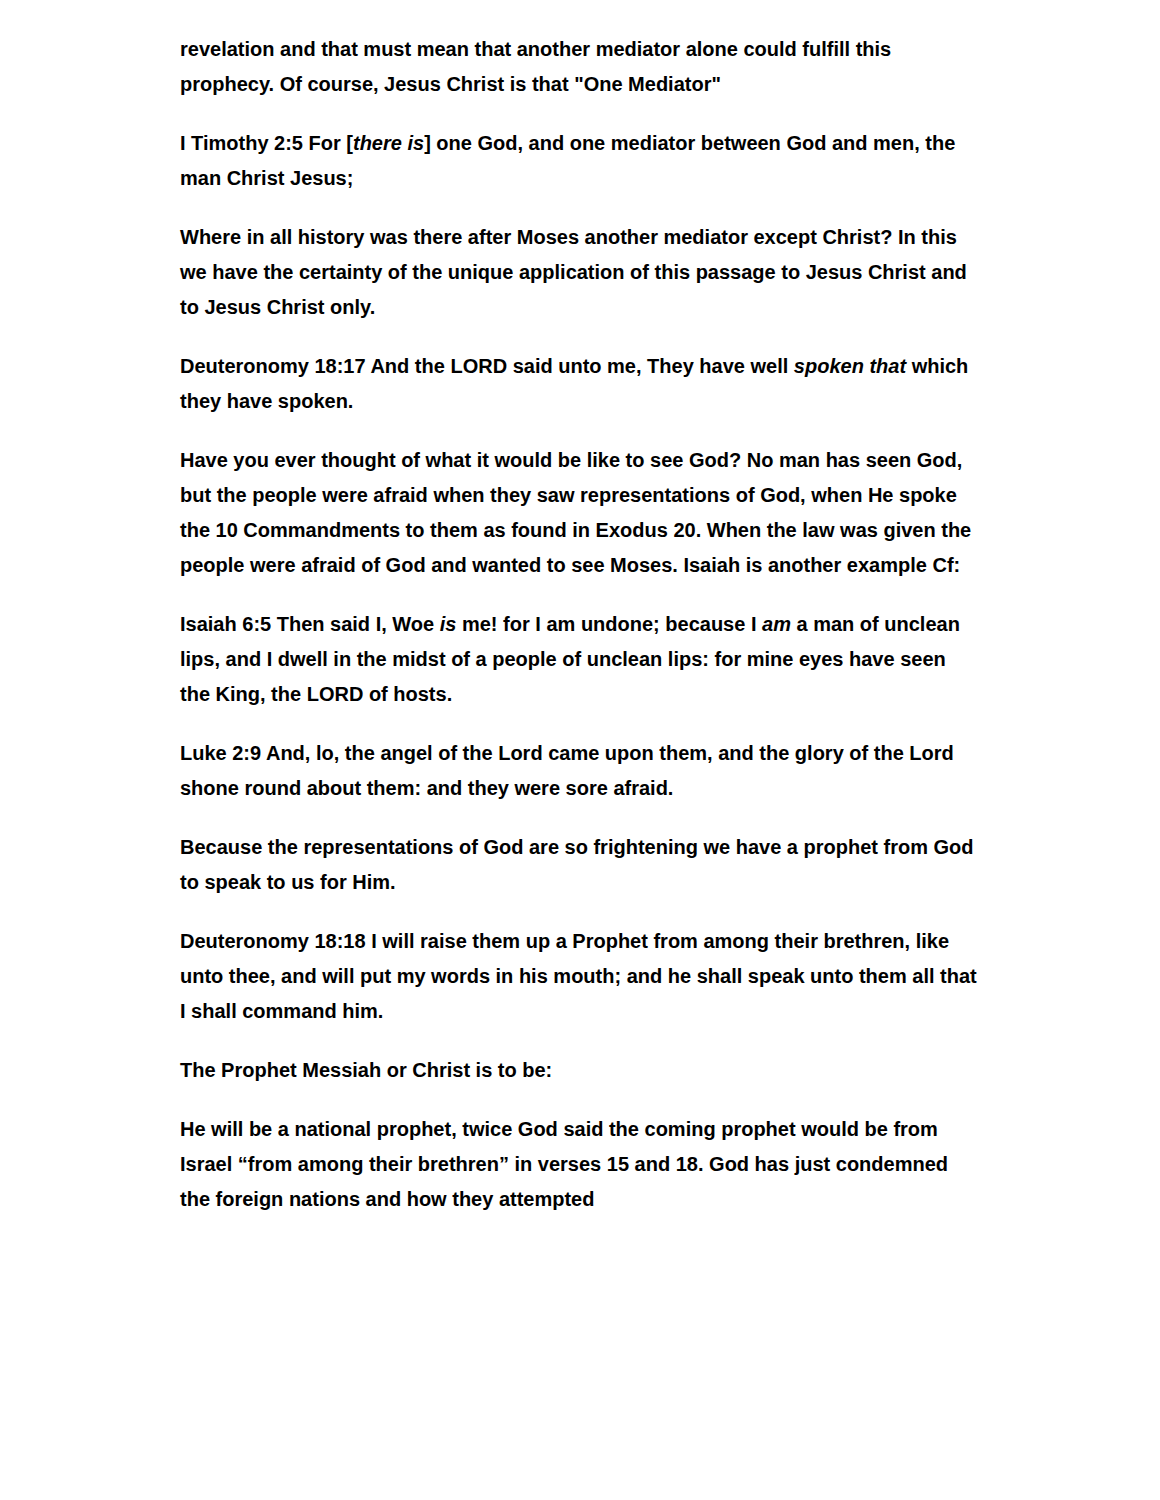revelation and that must mean that another mediator alone could fulfill this prophecy. Of course, Jesus Christ is that "One Mediator"
I Timothy 2:5 For [there is] one God, and one mediator between God and men, the man Christ Jesus;
Where in all history was there after Moses another mediator except Christ? In this we have the certainty of the unique application of this passage to Jesus Christ and to Jesus Christ only.
Deuteronomy 18:17 And the LORD said unto me, They have well spoken that which they have spoken.
Have you ever thought of what it would be like to see God? No man has seen God, but the people were afraid when they saw representations of God, when He spoke the 10 Commandments to them as found in Exodus 20. When the law was given the people were afraid of God and wanted to see Moses. Isaiah is another example Cf:
Isaiah 6:5 Then said I, Woe is me! for I am undone; because I am a man of unclean lips, and I dwell in the midst of a people of unclean lips: for mine eyes have seen the King, the LORD of hosts.
Luke 2:9 And, lo, the angel of the Lord came upon them, and the glory of the Lord shone round about them: and they were sore afraid.
Because the representations of God are so frightening we have a prophet from God to speak to us for Him.
Deuteronomy 18:18 I will raise them up a Prophet from among their brethren, like unto thee, and will put my words in his mouth; and he shall speak unto them all that I shall command him.
The Prophet Messiah or Christ is to be:
He will be a national prophet, twice God said the coming prophet would be from Israel “from among their brethren” in verses 15 and 18. God has just condemned the foreign nations and how they attempted